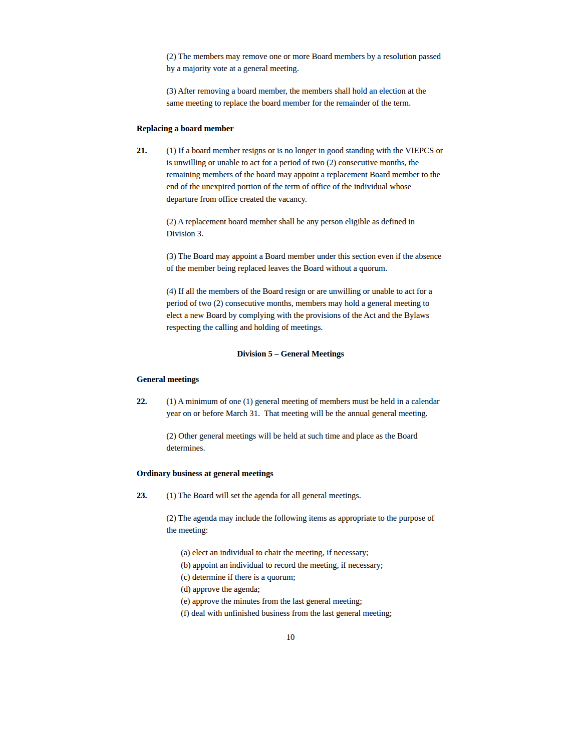(2) The members may remove one or more Board members by a resolution passed by a majority vote at a general meeting.
(3) After removing a board member, the members shall hold an election at the same meeting to replace the board member for the remainder of the term.
Replacing a board member
21.
(1) If a board member resigns or is no longer in good standing with the VIEPCS or is unwilling or unable to act for a period of two (2) consecutive months, the remaining members of the board may appoint a replacement Board member to the end of the unexpired portion of the term of office of the individual whose departure from office created the vacancy.
(2) A replacement board member shall be any person eligible as defined in Division 3.
(3) The Board may appoint a Board member under this section even if the absence of the member being replaced leaves the Board without a quorum.
(4) If all the members of the Board resign or are unwilling or unable to act for a period of two (2) consecutive months, members may hold a general meeting to elect a new Board by complying with the provisions of the Act and the Bylaws respecting the calling and holding of meetings.
Division 5 – General Meetings
General meetings
22.
(1) A minimum of one (1) general meeting of members must be held in a calendar year on or before March 31. That meeting will be the annual general meeting.
(2) Other general meetings will be held at such time and place as the Board determines.
Ordinary business at general meetings
23.
(1) The Board will set the agenda for all general meetings.
(2) The agenda may include the following items as appropriate to the purpose of the meeting:
(a) elect an individual to chair the meeting, if necessary;
(b) appoint an individual to record the meeting, if necessary;
(c) determine if there is a quorum;
(d) approve the agenda;
(e) approve the minutes from the last general meeting;
(f) deal with unfinished business from the last general meeting;
10